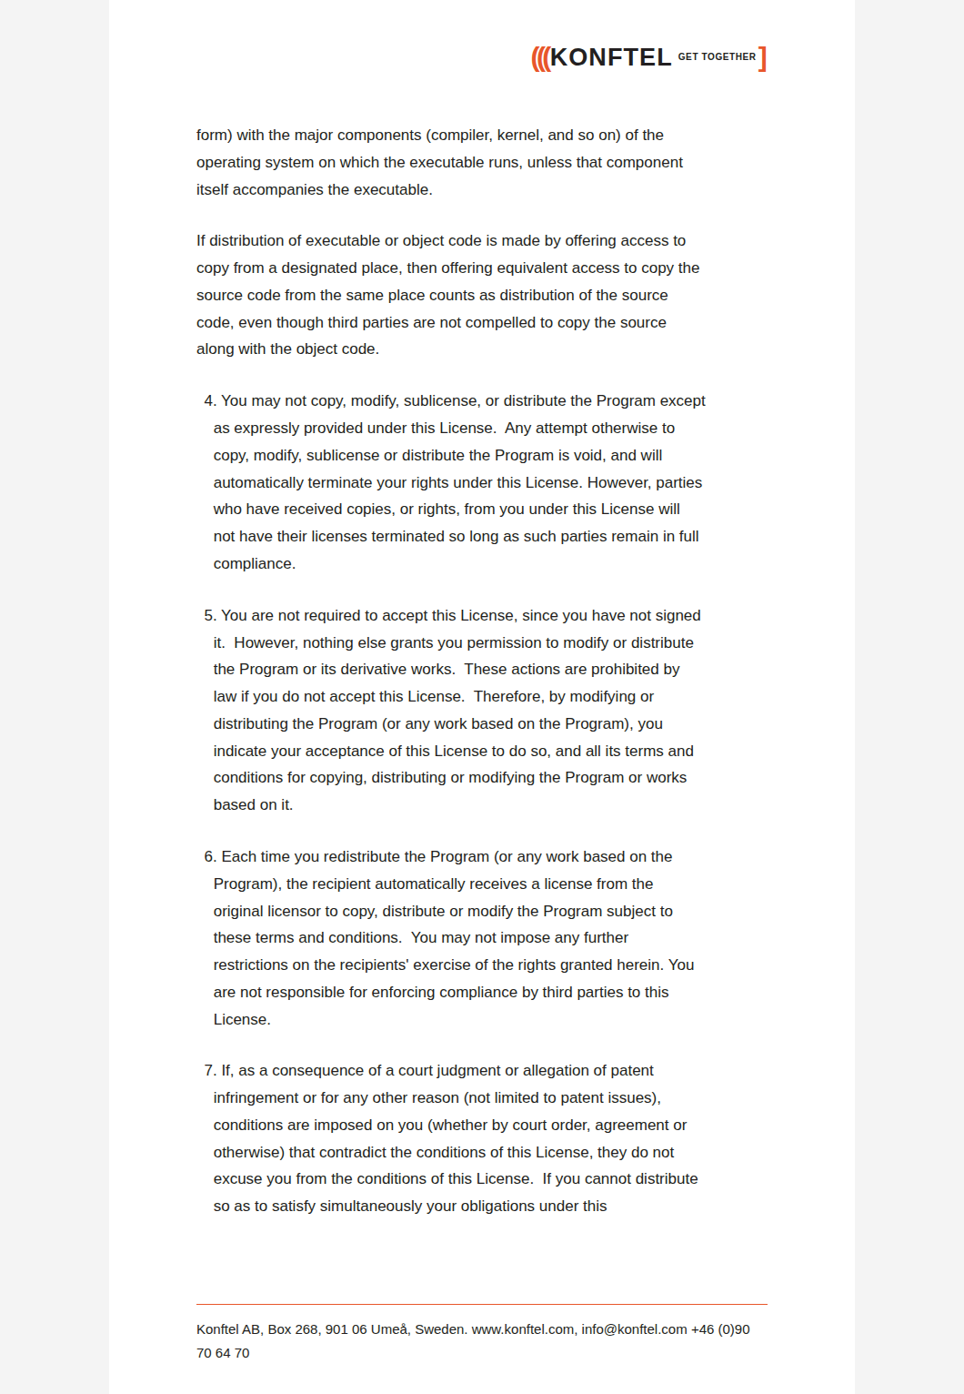(((KONFTEL GET TOGETHER]
form) with the major components (compiler, kernel, and so on) of the operating system on which the executable runs, unless that component itself accompanies the executable.
If distribution of executable or object code is made by offering access to copy from a designated place, then offering equivalent access to copy the source code from the same place counts as distribution of the source code, even though third parties are not compelled to copy the source along with the object code.
4. You may not copy, modify, sublicense, or distribute the Program except as expressly provided under this License. Any attempt otherwise to copy, modify, sublicense or distribute the Program is void, and will automatically terminate your rights under this License. However, parties who have received copies, or rights, from you under this License will not have their licenses terminated so long as such parties remain in full compliance.
5. You are not required to accept this License, since you have not signed it. However, nothing else grants you permission to modify or distribute the Program or its derivative works. These actions are prohibited by law if you do not accept this License. Therefore, by modifying or distributing the Program (or any work based on the Program), you indicate your acceptance of this License to do so, and all its terms and conditions for copying, distributing or modifying the Program or works based on it.
6. Each time you redistribute the Program (or any work based on the Program), the recipient automatically receives a license from the original licensor to copy, distribute or modify the Program subject to these terms and conditions. You may not impose any further restrictions on the recipients' exercise of the rights granted herein. You are not responsible for enforcing compliance by third parties to this License.
7. If, as a consequence of a court judgment or allegation of patent infringement or for any other reason (not limited to patent issues), conditions are imposed on you (whether by court order, agreement or otherwise) that contradict the conditions of this License, they do not excuse you from the conditions of this License. If you cannot distribute so as to satisfy simultaneously your obligations under this
Konftel AB, Box 268, 901 06 Umeå, Sweden. www.konftel.com, info@konftel.com +46 (0)90 70 64 70